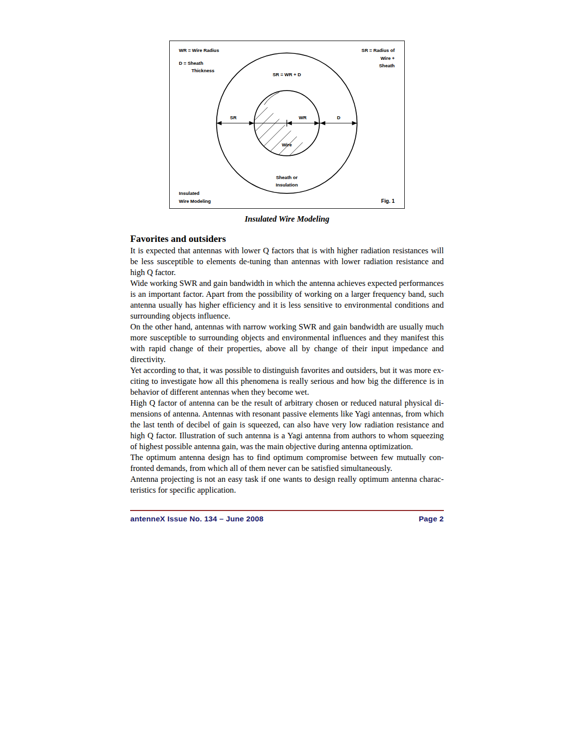SR WR D WR = Wire Radius D = Sheath Thickness SR = Radius of Wire + Sheath SR = WR + D Wire Sheath or Insulation Insulated Wire Modeling Fig. 1
Insulated Wire Modeling
Favorites and outsiders
It is expected that antennas with lower Q factors that is with higher radiation resistances will be less susceptible to elements de-tuning than antennas with lower radiation resistance and high Q factor.
Wide working SWR and gain bandwidth in which the antenna achieves expected performances is an important factor. Apart from the possibility of working on a larger frequency band, such antenna usually has higher efficiency and it is less sensitive to environmental conditions and surrounding objects influence.
On the other hand, antennas with narrow working SWR and gain bandwidth are usually much more susceptible to surrounding objects and environmental influences and they manifest this with rapid change of their properties, above all by change of their input impedance and directivity.
Yet according to that, it was possible to distinguish favorites and outsiders, but it was more exciting to investigate how all this phenomena is really serious and how big the difference is in behavior of different antennas when they become wet.
High Q factor of antenna can be the result of arbitrary chosen or reduced natural physical dimensions of antenna. Antennas with resonant passive elements like Yagi antennas, from which the last tenth of decibel of gain is squeezed, can also have very low radiation resistance and high Q factor. Illustration of such antenna is a Yagi antenna from authors to whom squeezing of highest possible antenna gain, was the main objective during antenna optimization.
The optimum antenna design has to find optimum compromise between few mutually confronted demands, from which all of them never can be satisfied simultaneously.
Antenna projecting is not an easy task if one wants to design really optimum antenna characteristics for specific application.
antenneX Issue No. 134 – June 2008
Page 2